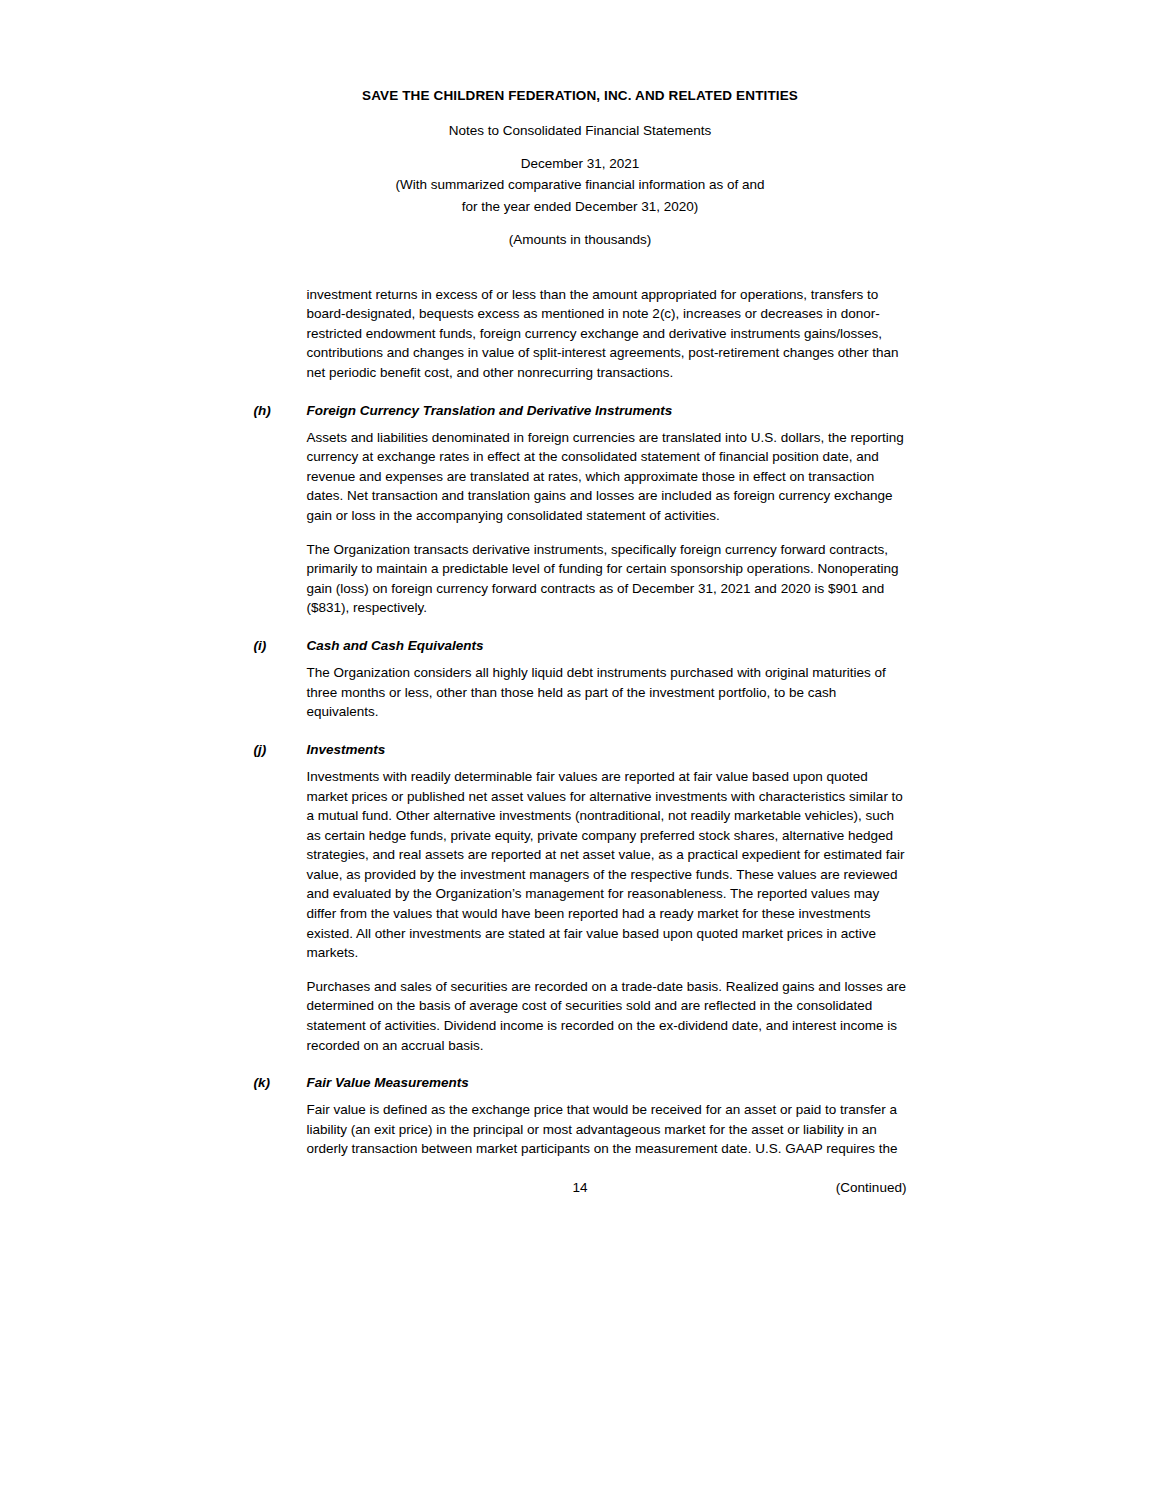SAVE THE CHILDREN FEDERATION, INC. AND RELATED ENTITIES
Notes to Consolidated Financial Statements
December 31, 2021
(With summarized comparative financial information as of and
for the year ended December 31, 2020)
(Amounts in thousands)
investment returns in excess of or less than the amount appropriated for operations, transfers to board-designated, bequests excess as mentioned in note 2(c), increases or decreases in donor-restricted endowment funds, foreign currency exchange and derivative instruments gains/losses, contributions and changes in value of split-interest agreements, post-retirement changes other than net periodic benefit cost, and other nonrecurring transactions.
(h) Foreign Currency Translation and Derivative Instruments
Assets and liabilities denominated in foreign currencies are translated into U.S. dollars, the reporting currency at exchange rates in effect at the consolidated statement of financial position date, and revenue and expenses are translated at rates, which approximate those in effect on transaction dates. Net transaction and translation gains and losses are included as foreign currency exchange gain or loss in the accompanying consolidated statement of activities.
The Organization transacts derivative instruments, specifically foreign currency forward contracts, primarily to maintain a predictable level of funding for certain sponsorship operations. Nonoperating gain (loss) on foreign currency forward contracts as of December 31, 2021 and 2020 is $901 and ($831), respectively.
(i) Cash and Cash Equivalents
The Organization considers all highly liquid debt instruments purchased with original maturities of three months or less, other than those held as part of the investment portfolio, to be cash equivalents.
(j) Investments
Investments with readily determinable fair values are reported at fair value based upon quoted market prices or published net asset values for alternative investments with characteristics similar to a mutual fund. Other alternative investments (nontraditional, not readily marketable vehicles), such as certain hedge funds, private equity, private company preferred stock shares, alternative hedged strategies, and real assets are reported at net asset value, as a practical expedient for estimated fair value, as provided by the investment managers of the respective funds. These values are reviewed and evaluated by the Organization’s management for reasonableness. The reported values may differ from the values that would have been reported had a ready market for these investments existed. All other investments are stated at fair value based upon quoted market prices in active markets.
Purchases and sales of securities are recorded on a trade-date basis. Realized gains and losses are determined on the basis of average cost of securities sold and are reflected in the consolidated statement of activities. Dividend income is recorded on the ex-dividend date, and interest income is recorded on an accrual basis.
(k) Fair Value Measurements
Fair value is defined as the exchange price that would be received for an asset or paid to transfer a liability (an exit price) in the principal or most advantageous market for the asset or liability in an orderly transaction between market participants on the measurement date. U.S. GAAP requires the
14
(Continued)